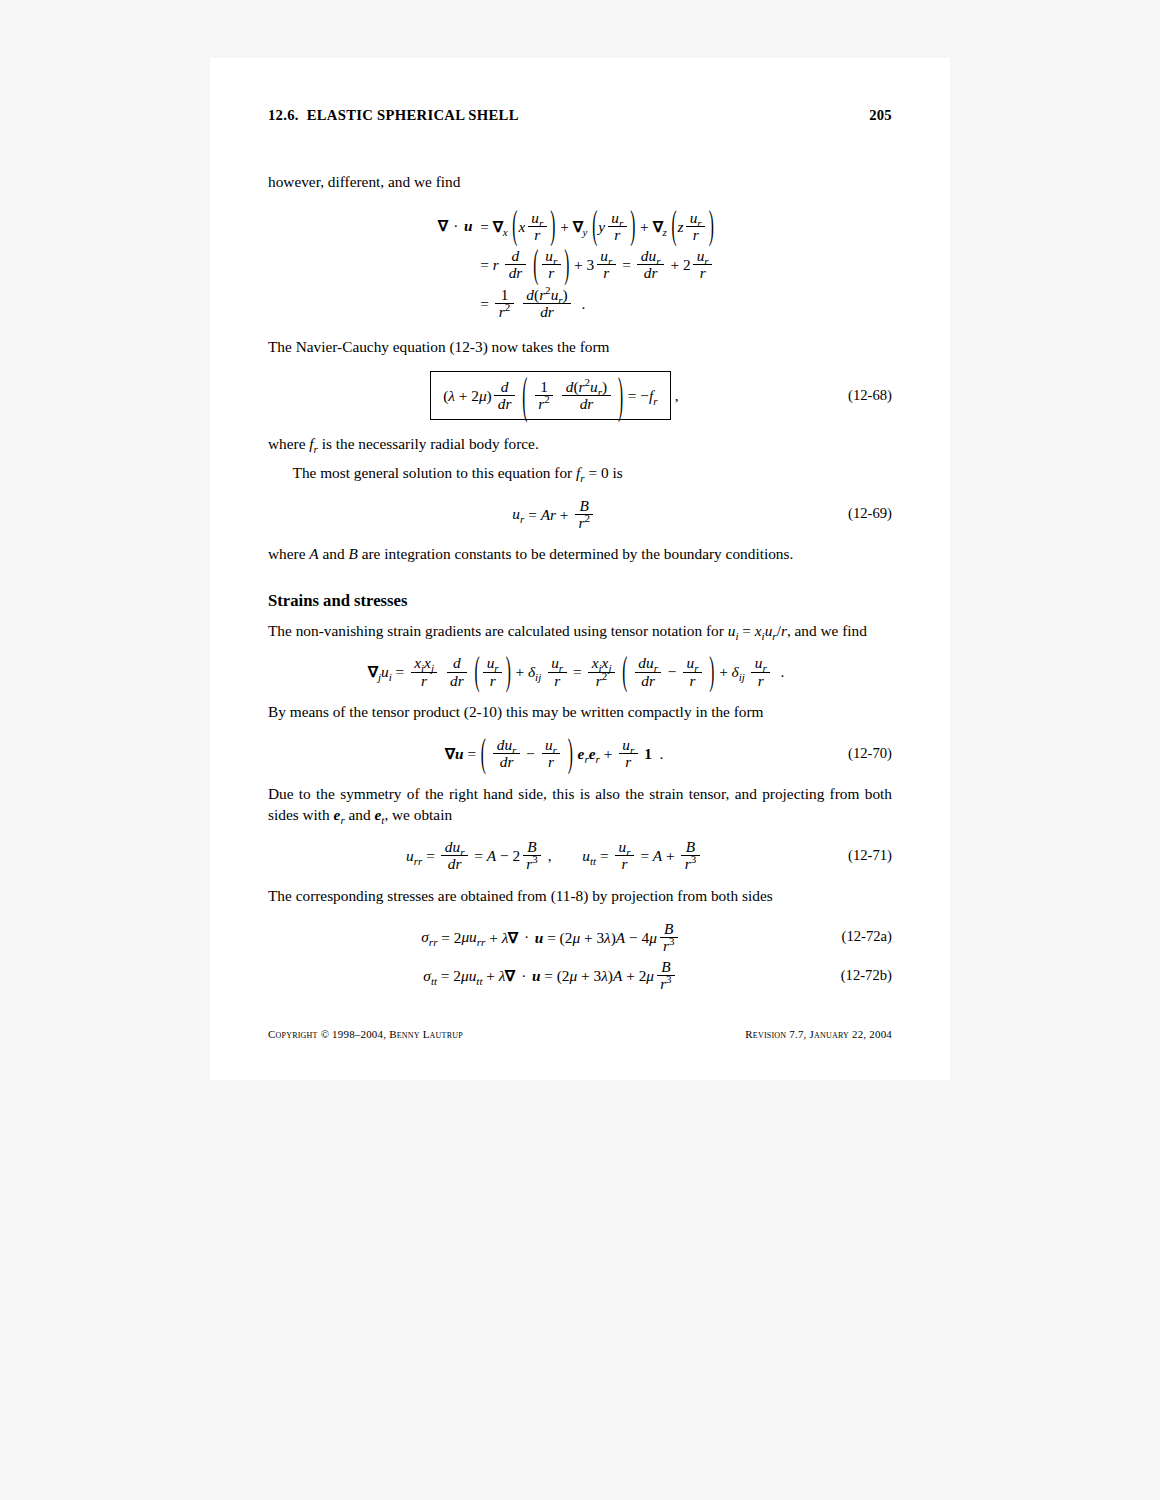12.6. Elastic spherical shell 205
however, different, and we find
| ∇ · u | = ∇ x ( x u r r ) + ∇ y ( y u r r ) + ∇ z ( z u r r ) |
| | = r d dr ( u r r ) + 3 u r r = du r dr + 2 u r r |
| | = 1 r 2 d ( r 2 u r ) dr . |
The Navier-Cauchy equation (12-3) now takes the form
(λ + 2μ)ddr ( 1 r2 d(r2ur) dr ) = −fr ,
(12-68)
where fr is the necessarily radial body force.
The most general solution to this equation for fr = 0 is
ur = Ar + Br2
(12-69)
where A and B are integration constants to be determined by the boundary conditions.
Strains and stresses
The non-vanishing strain gradients are calculated using tensor notation for ui = xiur/r, and we find
∇jui = xixj r ddr (ur r) + δij ur r = xixj r2 ( dur dr − ur r ) + δij ur r .
By means of the tensor product (2-10) this may be written compactly in the form
∇u = ( dur dr − ur r ) erer + ur r 1 .
(12-70)
Due to the symmetry of the right hand side, this is also the strain tensor, and projecting from both sides with er and et, we obtain
urr = dur dr = A − 2Br3 , utt = ur r = A + Br3
(12-71)
The corresponding stresses are obtained from (11-8) by projection from both sides
σrr = 2μurr + λ∇ · u = (2μ + 3λ)A − 4μBr3
(12-72a)
σtt = 2μutt + λ∇ · u = (2μ + 3λ)A + 2μBr3
(12-72b)
Copyright © 1998–2004, Benny Lautrup Revision 7.7, January 22, 2004